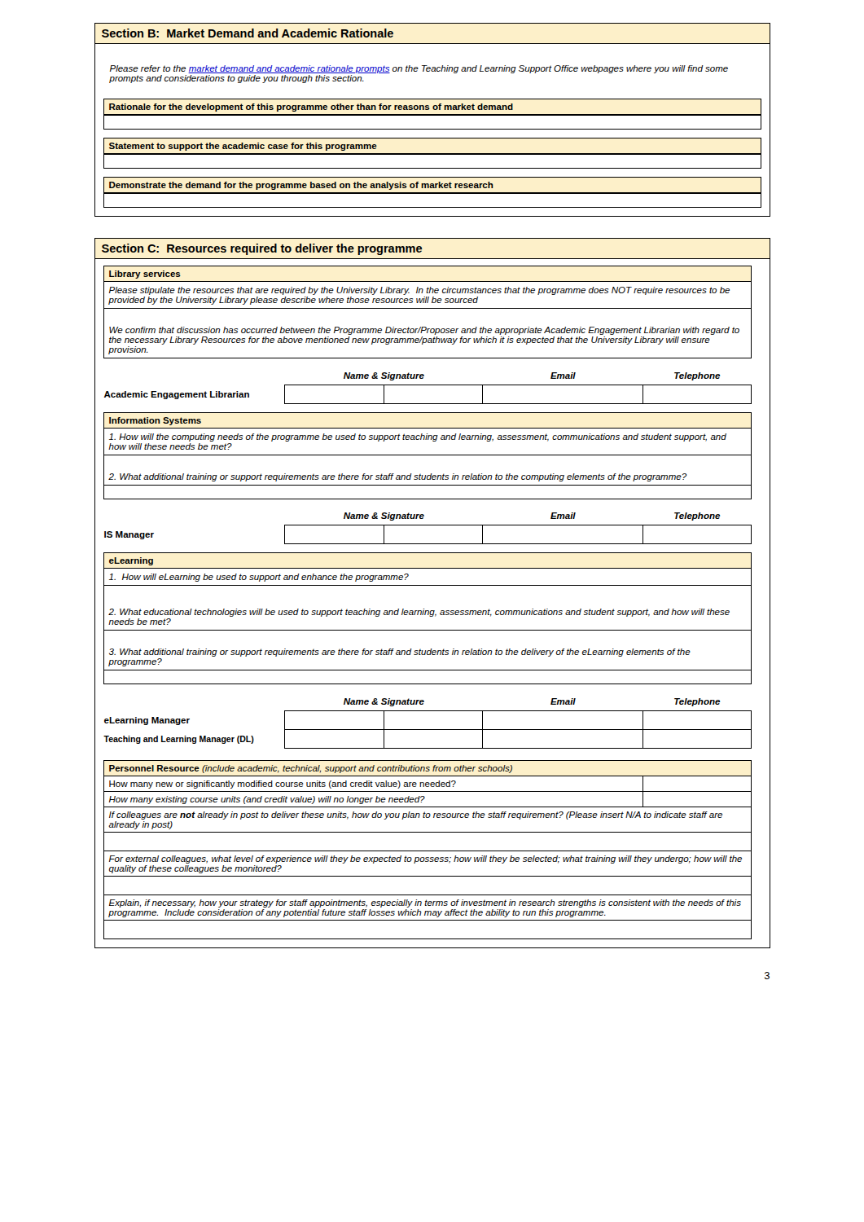Section B: Market Demand and Academic Rationale
Please refer to the market demand and academic rationale prompts on the Teaching and Learning Support Office webpages where you will find some prompts and considerations to guide you through this section.
Rationale for the development of this programme other than for reasons of market demand
Statement to support the academic case for this programme
Demonstrate the demand for the programme based on the analysis of market research
Section C: Resources required to deliver the programme
Library services
Please stipulate the resources that are required by the University Library. In the circumstances that the programme does NOT require resources to be provided by the University Library please describe where those resources will be sourced
We confirm that discussion has occurred between the Programme Director/Proposer and the appropriate Academic Engagement Librarian with regard to the necessary Library Resources for the above mentioned new programme/pathway for which it is expected that the University Library will ensure provision.
| | Name & Signature | Email | Telephone |
| Academic Engagement Librarian | | | | |
Information Systems
1. How will the computing needs of the programme be used to support teaching and learning, assessment, communications and student support, and how will these needs be met?
2. What additional training or support requirements are there for staff and students in relation to the computing elements of the programme?
| | Name & Signature | Email | Telephone |
| IS Manager | | | | |
eLearning
1. How will eLearning be used to support and enhance the programme?
2. What educational technologies will be used to support teaching and learning, assessment, communications and student support, and how will these needs be met?
3. What additional training or support requirements are there for staff and students in relation to the delivery of the eLearning elements of the programme?
| | Name & Signature | Email | Telephone |
| eLearning Manager | | | | |
| Teaching and Learning Manager (DL) | | | | |
Personnel Resource (include academic, technical, support and contributions from other schools)
| How many new or significantly modified course units (and credit value) are needed? | |
| How many existing course units (and credit value) will no longer be needed? | |
| If colleagues are not already in post to deliver these units, how do you plan to resource the staff requirement? (Please insert N/A to indicate staff are already in post) |
| For external colleagues, what level of experience will they be expected to possess; how will they be selected; what training will they undergo; how will the quality of these colleagues be monitored? |
| Explain, if necessary, how your strategy for staff appointments, especially in terms of investment in research strengths is consistent with the needs of this programme. Include consideration of any potential future staff losses which may affect the ability to run this programme. |
3